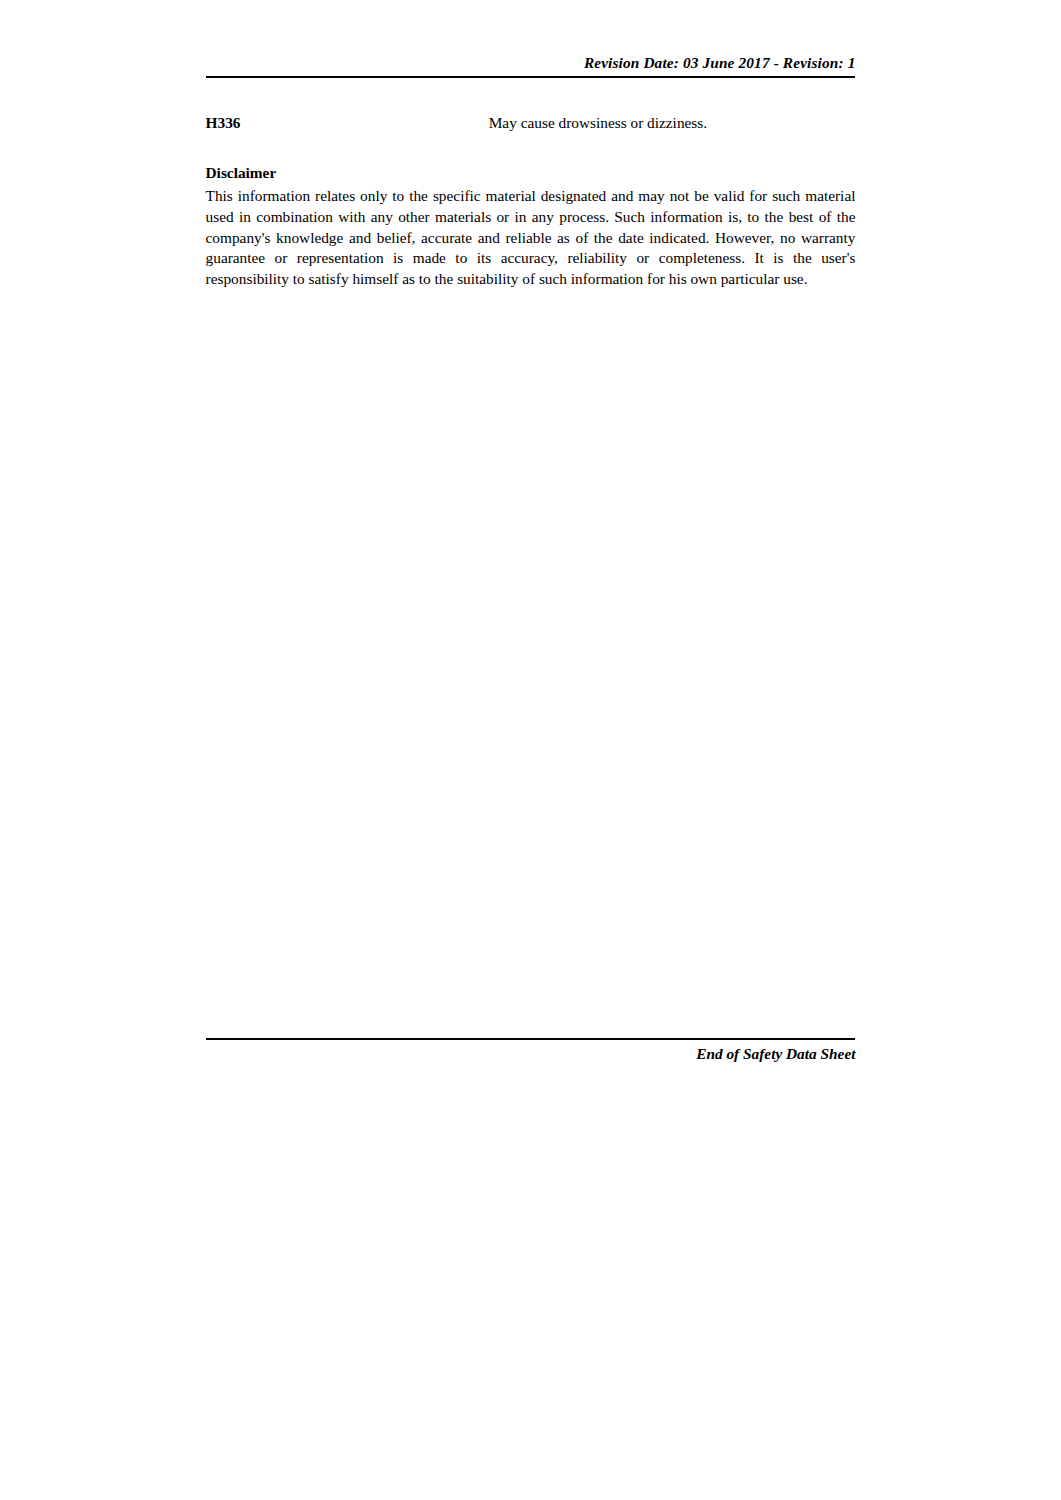Revision Date: 03 June 2017 - Revision: 1
H336
May cause drowsiness or dizziness.
Disclaimer
This information relates only to the specific material designated and may not be valid for such material used in combination with any other materials or in any process. Such information is, to the best of the company's knowledge and belief, accurate and reliable as of the date indicated. However, no warranty guarantee or representation is made to its accuracy, reliability or completeness. It is the user's responsibility to satisfy himself as to the suitability of such information for his own particular use.
End of Safety Data Sheet